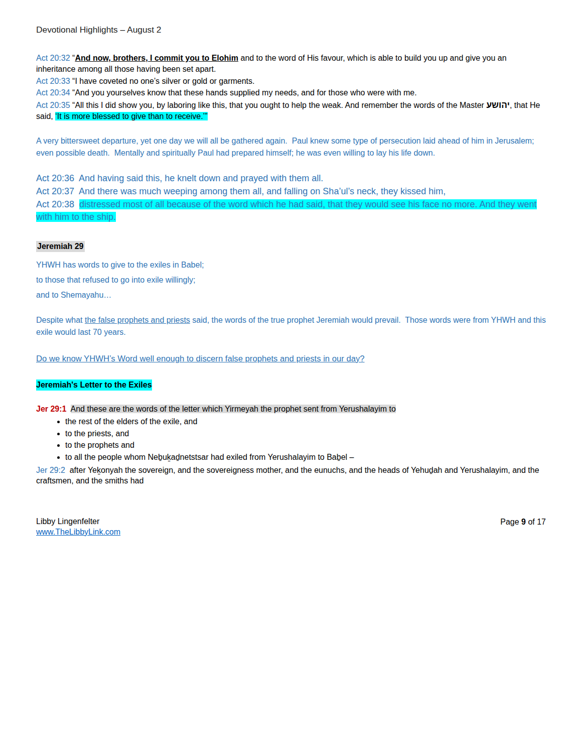Devotional Highlights – August 2
Act 20:32 “And now, brothers, I commit you to Elohim and to the word of His favour, which is able to build you up and give you an inheritance among all those having been set apart.
Act 20:33 “I have coveted no one’s silver or gold or garments.
Act 20:34 “And you yourselves know that these hands supplied my needs, and for those who were with me.
Act 20:35 “All this I did show you, by laboring like this, that you ought to help the weak. And remember the words of the Master יהושע, that He said, ‘It is more blessed to give than to receive.’”
A very bittersweet departure, yet one day we will all be gathered again. Paul knew some type of persecution laid ahead of him in Jerusalem; even possible death. Mentally and spiritually Paul had prepared himself; he was even willing to lay his life down.
Act 20:36 And having said this, he knelt down and prayed with them all.
Act 20:37 And there was much weeping among them all, and falling on Sha’ul’s neck, they kissed him,
Act 20:38 distressed most of all because of the word which he had said, that they would see his face no more. And they went with him to the ship.
Jeremiah 29
YHWH has words to give to the exiles in Babel;
to those that refused to go into exile willingly;
and to Shemayahu…
Despite what the false prophets and priests said, the words of the true prophet Jeremiah would prevail. Those words were from YHWH and this exile would last 70 years.
Do we know YHWH’s Word well enough to discern false prophets and priests in our day?
Jeremiah's Letter to the Exiles
Jer 29:1 And these are the words of the letter which Yirmeyah the prophet sent from Yerushalayim to
the rest of the elders of the exile, and
to the priests, and
to the prophets and
to all the people whom Neḇuḵaḏnetstsar had exiled from Yerushalayim to Baḇel –
Jer 29:2 after Yeḵonyah the sovereign, and the sovereigness mother, and the eunuchs, and the heads of Yehuḏah and Yerushalayim, and the craftsmen, and the smiths had
Libby Lingenfelter
www.TheLibbyLink.com
Page 9 of 17